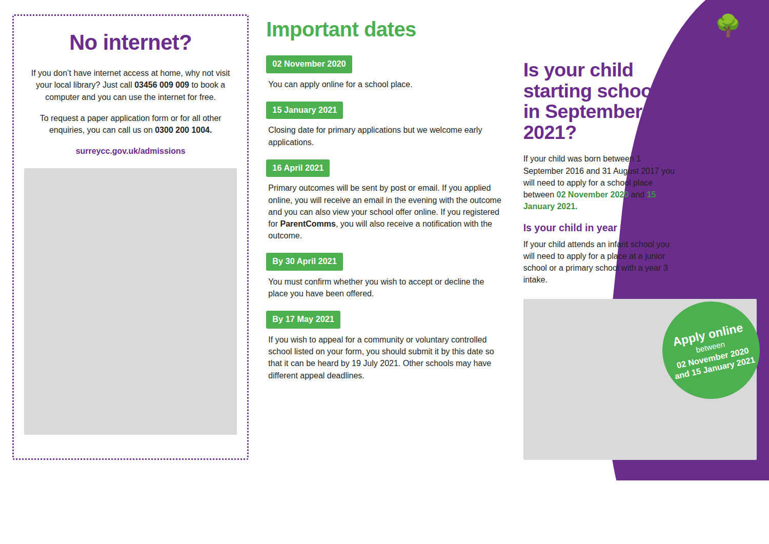No internet?
If you don’t have internet access at home, why not visit your local library? Just call 03456 009 009 to book a computer and you can use the internet for free.
To request a paper application form or for all other enquiries, you can call us on 0300 200 1004.
surreycc.gov.uk/admissions
Important dates
02 November 2020
You can apply online for a school place.
15 January 2021
Closing date for primary applications but we welcome early applications.
16 April 2021
Primary outcomes will be sent by post or email. If you applied online, you will receive an email in the evening with the outcome and you can also view your school offer online. If you registered for ParentComms, you will also receive a notification with the outcome.
By 30 April 2021
You must confirm whether you wish to accept or decline the place you have been offered.
By 17 May 2021
If you wish to appeal for a community or voluntary controlled school listed on your form, you should submit it by this date so that it can be heard by 19 July 2021. Other schools may have different appeal deadlines.
🌳 SURREY COUNTY COUNCIL
Is your child starting school in September 2021?
If your child was born between 1 September 2016 and 31 August 2017 you will need to apply for a school place between 02 November 2020 and 15 January 2021.
Is your child in year 2?
If your child attends an infant school you will need to apply for a place at a junior school or a primary school with a year 3 intake.
Apply online between 02 November 2020 and 15 January 2021